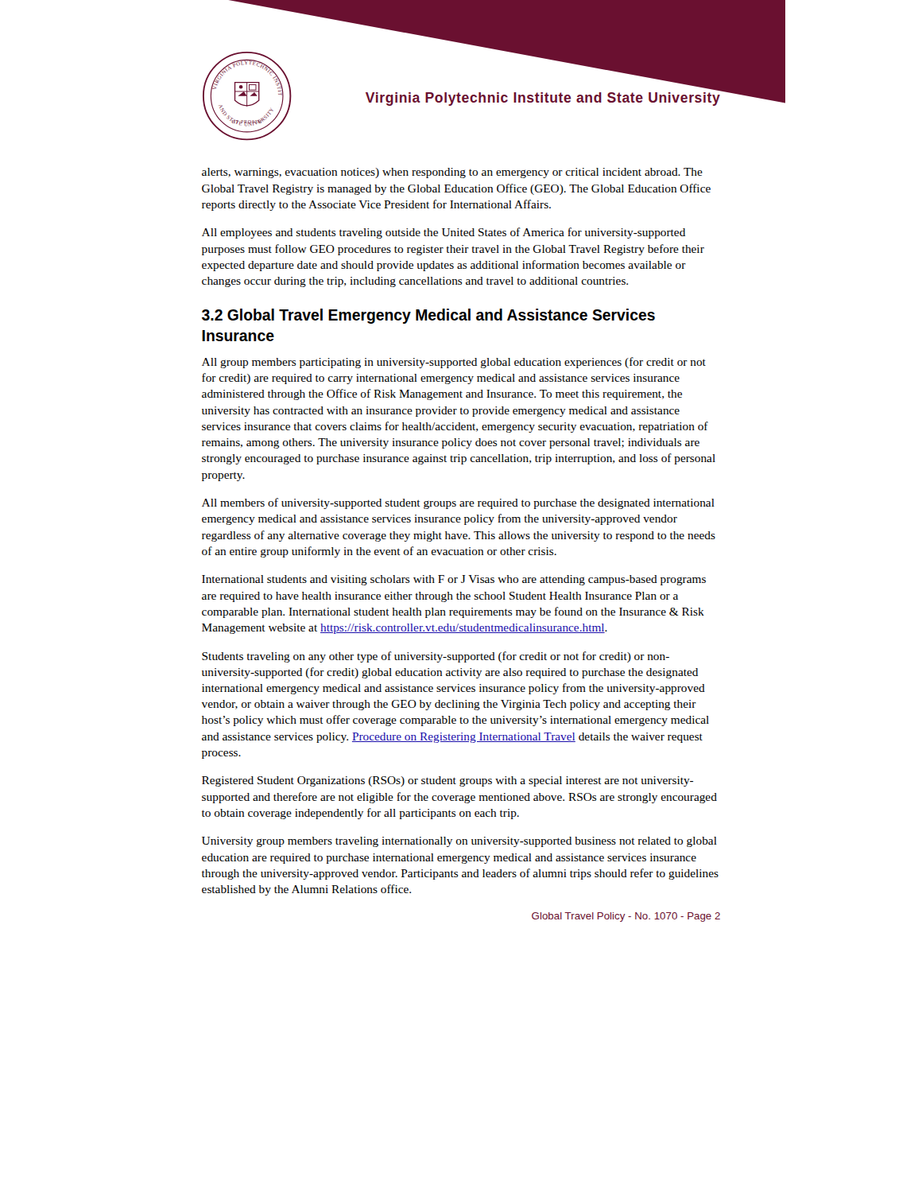VIRGINIA POLYTECHNIC INSTITUTE AND STATE UNIVERSITY UT PROSIM
Virginia Polytechnic Institute and State University
alerts, warnings, evacuation notices) when responding to an emergency or critical incident abroad. The Global Travel Registry is managed by the Global Education Office (GEO). The Global Education Office reports directly to the Associate Vice President for International Affairs.
All employees and students traveling outside the United States of America for university-supported purposes must follow GEO procedures to register their travel in the Global Travel Registry before their expected departure date and should provide updates as additional information becomes available or changes occur during the trip, including cancellations and travel to additional countries.
3.2 Global Travel Emergency Medical and Assistance Services Insurance
All group members participating in university-supported global education experiences (for credit or not for credit) are required to carry international emergency medical and assistance services insurance administered through the Office of Risk Management and Insurance. To meet this requirement, the university has contracted with an insurance provider to provide emergency medical and assistance services insurance that covers claims for health/accident, emergency security evacuation, repatriation of remains, among others. The university insurance policy does not cover personal travel; individuals are strongly encouraged to purchase insurance against trip cancellation, trip interruption, and loss of personal property.
All members of university-supported student groups are required to purchase the designated international emergency medical and assistance services insurance policy from the university-approved vendor regardless of any alternative coverage they might have. This allows the university to respond to the needs of an entire group uniformly in the event of an evacuation or other crisis.
International students and visiting scholars with F or J Visas who are attending campus-based programs are required to have health insurance either through the school Student Health Insurance Plan or a comparable plan. International student health plan requirements may be found on the Insurance & Risk Management website at https://risk.controller.vt.edu/studentmedicalinsurance.html.
Students traveling on any other type of university-supported (for credit or not for credit) or non-university-supported (for credit) global education activity are also required to purchase the designated international emergency medical and assistance services insurance policy from the university-approved vendor, or obtain a waiver through the GEO by declining the Virginia Tech policy and accepting their host’s policy which must offer coverage comparable to the university’s international emergency medical and assistance services policy. Procedure on Registering International Travel details the waiver request process.
Registered Student Organizations (RSOs) or student groups with a special interest are not university-supported and therefore are not eligible for the coverage mentioned above. RSOs are strongly encouraged to obtain coverage independently for all participants on each trip.
University group members traveling internationally on university-supported business not related to global education are required to purchase international emergency medical and assistance services insurance through the university-approved vendor. Participants and leaders of alumni trips should refer to guidelines established by the Alumni Relations office.
Global Travel Policy - No. 1070 - Page 2